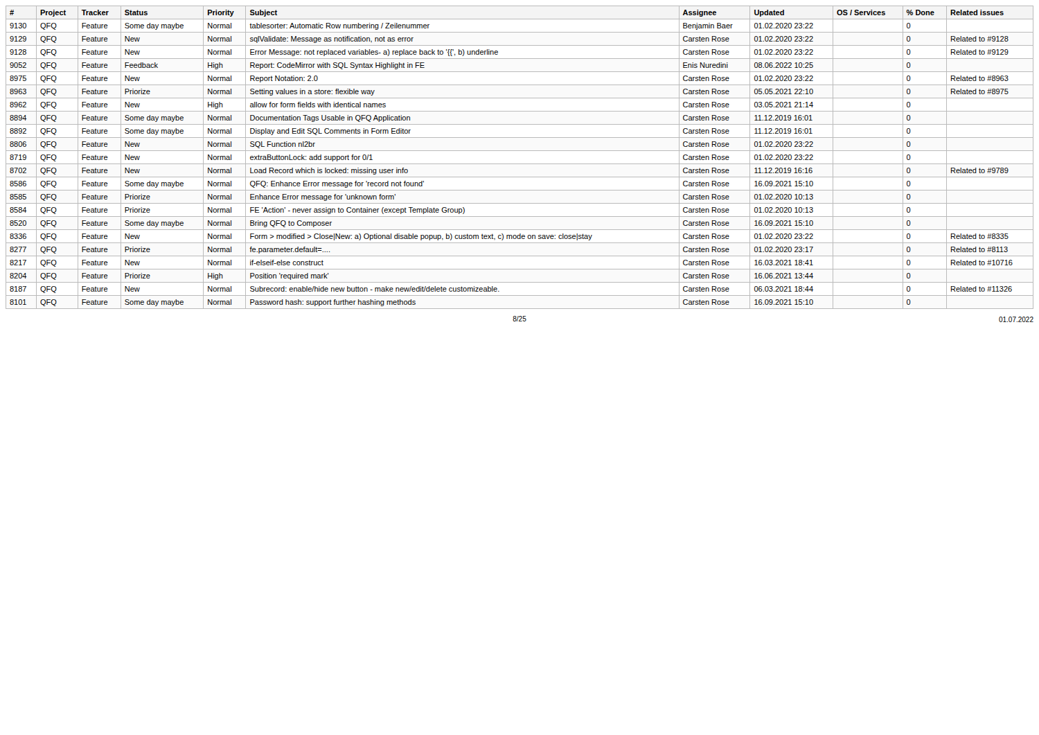| # | Project | Tracker | Status | Priority | Subject | Assignee | Updated | OS / Services | % Done | Related issues |
| --- | --- | --- | --- | --- | --- | --- | --- | --- | --- | --- |
| 9130 | QFQ | Feature | Some day maybe | Normal | tablesorter: Automatic Row numbering / Zeilenummer | Benjamin Baer | 01.02.2020 23:22 | | 0 | |
| 9129 | QFQ | Feature | New | Normal | sqlValidate: Message as notification, not as error | Carsten Rose | 01.02.2020 23:22 | | 0 | Related to #9128 |
| 9128 | QFQ | Feature | New | Normal | Error Message: not replaced variables- a) replace back to '{{', b) underline | Carsten Rose | 01.02.2020 23:22 | | 0 | Related to #9129 |
| 9052 | QFQ | Feature | Feedback | High | Report: CodeMirror with SQL Syntax Highlight in FE | Enis Nuredini | 08.06.2022 10:25 | | 0 | |
| 8975 | QFQ | Feature | New | Normal | Report Notation: 2.0 | Carsten Rose | 01.02.2020 23:22 | | 0 | Related to #8963 |
| 8963 | QFQ | Feature | Priorize | Normal | Setting values in a store: flexible way | Carsten Rose | 05.05.2021 22:10 | | 0 | Related to #8975 |
| 8962 | QFQ | Feature | New | High | allow for form fields with identical names | Carsten Rose | 03.05.2021 21:14 | | 0 | |
| 8894 | QFQ | Feature | Some day maybe | Normal | Documentation Tags Usable in QFQ Application | Carsten Rose | 11.12.2019 16:01 | | 0 | |
| 8892 | QFQ | Feature | Some day maybe | Normal | Display and Edit SQL Comments in Form Editor | Carsten Rose | 11.12.2019 16:01 | | 0 | |
| 8806 | QFQ | Feature | New | Normal | SQL Function nl2br | Carsten Rose | 01.02.2020 23:22 | | 0 | |
| 8719 | QFQ | Feature | New | Normal | extraButtonLock: add support for 0/1 | Carsten Rose | 01.02.2020 23:22 | | 0 | |
| 8702 | QFQ | Feature | New | Normal | Load Record which is locked: missing user info | Carsten Rose | 11.12.2019 16:16 | | 0 | Related to #9789 |
| 8586 | QFQ | Feature | Some day maybe | Normal | QFQ: Enhance Error message for 'record not found' | Carsten Rose | 16.09.2021 15:10 | | 0 | |
| 8585 | QFQ | Feature | Priorize | Normal | Enhance Error message for 'unknown form' | Carsten Rose | 01.02.2020 10:13 | | 0 | |
| 8584 | QFQ | Feature | Priorize | Normal | FE 'Action' - never assign to Container (except Template Group) | Carsten Rose | 01.02.2020 10:13 | | 0 | |
| 8520 | QFQ | Feature | Some day maybe | Normal | Bring QFQ to Composer | Carsten Rose | 16.09.2021 15:10 | | 0 | |
| 8336 | QFQ | Feature | New | Normal | Form > modified > Close/New: a) Optional disable popup, b) custom text, c) mode on save: close/stay | Carsten Rose | 01.02.2020 23:22 | | 0 | Related to #8335 |
| 8277 | QFQ | Feature | Priorize | Normal | fe.parameter.default=.... | Carsten Rose | 01.02.2020 23:17 | | 0 | Related to #8113 |
| 8217 | QFQ | Feature | New | Normal | if-elseif-else construct | Carsten Rose | 16.03.2021 18:41 | | 0 | Related to #10716 |
| 8204 | QFQ | Feature | Priorize | High | Position 'required mark' | Carsten Rose | 16.06.2021 13:44 | | 0 | |
| 8187 | QFQ | Feature | New | Normal | Subrecord: enable/hide new button - make new/edit/delete customizeable. | Carsten Rose | 06.03.2021 18:44 | | 0 | Related to #11326 |
| 8101 | QFQ | Feature | Some day maybe | Normal | Password hash: support further hashing methods | Carsten Rose | 16.09.2021 15:10 | | 0 | |
01.07.2022
8/25